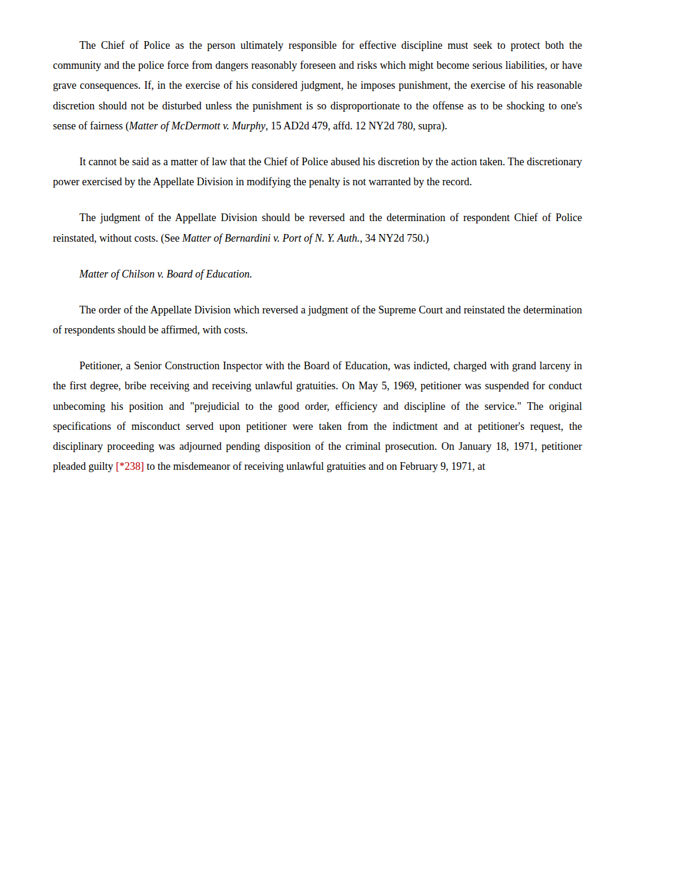The Chief of Police as the person ultimately responsible for effective discipline must seek to protect both the community and the police force from dangers reasonably foreseen and risks which might become serious liabilities, or have grave consequences. If, in the exercise of his considered judgment, he imposes punishment, the exercise of his reasonable discretion should not be disturbed unless the punishment is so disproportionate to the offense as to be shocking to one's sense of fairness (Matter of McDermott v. Murphy, 15 AD2d 479, affd. 12 NY2d 780, supra).
It cannot be said as a matter of law that the Chief of Police abused his discretion by the action taken. The discretionary power exercised by the Appellate Division in modifying the penalty is not warranted by the record.
The judgment of the Appellate Division should be reversed and the determination of respondent Chief of Police reinstated, without costs. (See Matter of Bernardini v. Port of N. Y. Auth., 34 NY2d 750.)
Matter of Chilson v. Board of Education.
The order of the Appellate Division which reversed a judgment of the Supreme Court and reinstated the determination of respondents should be affirmed, with costs.
Petitioner, a Senior Construction Inspector with the Board of Education, was indicted, charged with grand larceny in the first degree, bribe receiving and receiving unlawful gratuities. On May 5, 1969, petitioner was suspended for conduct unbecoming his position and "prejudicial to the good order, efficiency and discipline of the service." The original specifications of misconduct served upon petitioner were taken from the indictment and at petitioner's request, the disciplinary proceeding was adjourned pending disposition of the criminal prosecution. On January 18, 1971, petitioner pleaded guilty [*238] to the misdemeanor of receiving unlawful gratuities and on February 9, 1971, at